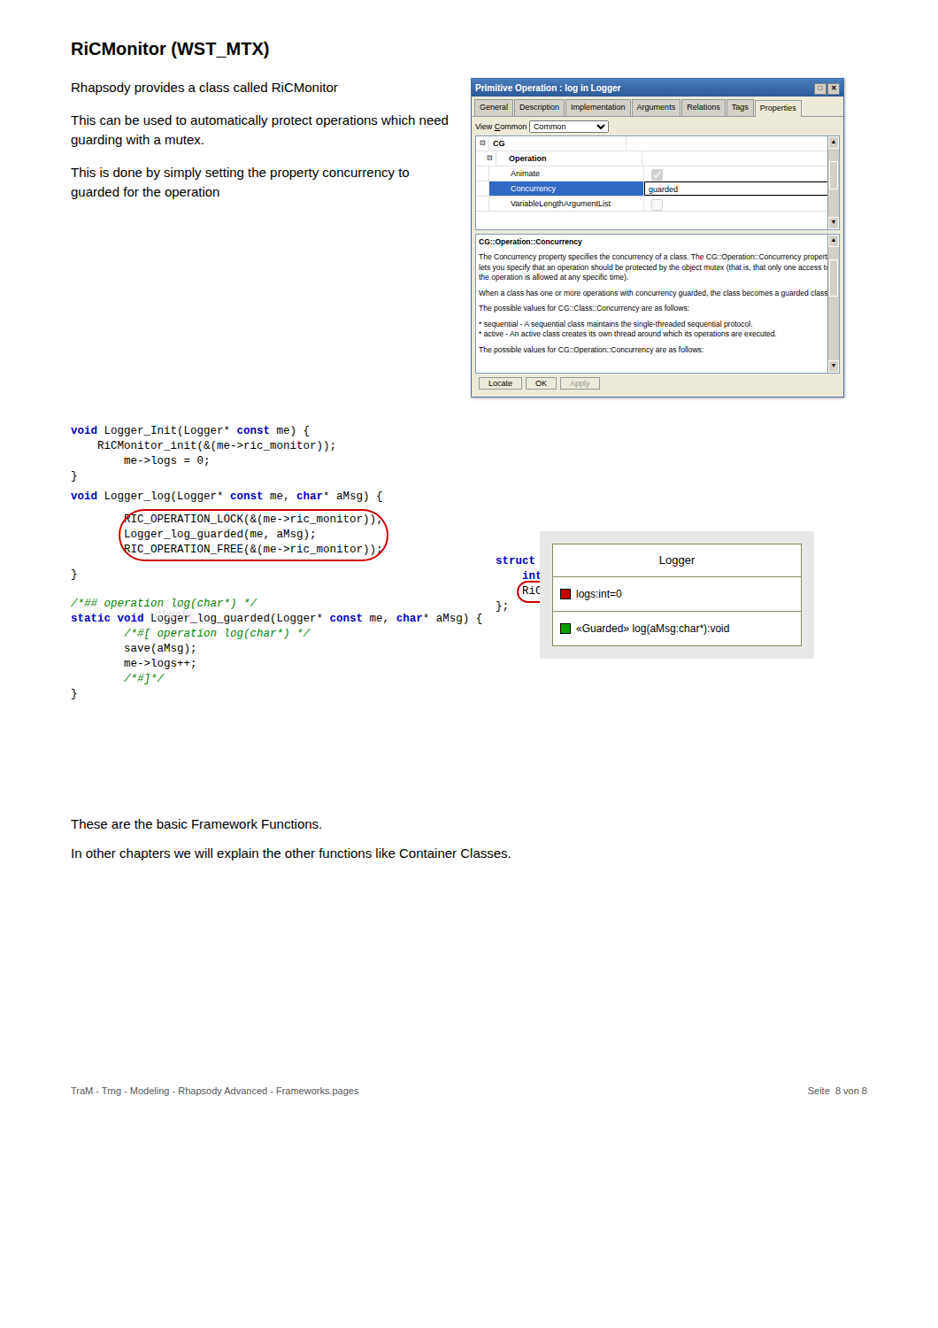RiCMonitor (WST_MTX)
Rhapsody provides a class called RiCMonitor
This can be used to automatically protect operations which need guarding with a mutex.
This is done by simply setting the property concurrency to guarded for the operation
Primitive Operation : log in Logger □✕
General
Description
Implementation
Arguments
Relations
Tags
Properties
View Common Common
▲
▼
⊟
CG
⊟
Operation
Animate
Concurrency
guarded
VariableLengthArgumentList
▲
▼
CG::Operation::Concurrency
The Concurrency property specifies the concurrency of a class. The CG::Operation::Concurrency property lets you specify that an operation should be protected by the object mutex (that is, that only one access to the operation is allowed at any specific time).
When a class has one or more operations with concurrency guarded, the class becomes a guarded class.
The possible values for CG::Class::Concurrency are as follows:
* sequential - A sequential class maintains the single-threaded sequential protocol.
* active - An active class creates its own thread around which its operations are executed.
The possible values for CG::Operation::Concurrency are as follows:
Locate OK Apply
dfwcfv
void Logger_Init(Logger* const me) { RiCMonitor_init(&(me->ric_monitor)); me->logs = 0; }
void Logger_log(Logger* const me, char* aMsg) {
RIC_OPERATION_LOCK(&(me->ric_monitor)); Logger_log_guarded(me, aMsg); RIC_OPERATION_FREE(&(me->ric_monitor));
} /*## operation log(char*) */ static void Logger_log_guarded(Logger* const me, char* aMsg) { /*#[ operation log(char*) */ save(aMsg); me->logs++; /*#]*/ }
struct Logger { int logs; /*## attribute logs */ RiCMonitor ric_monitor; };
Logger
logs:int=0
«Guarded» log(aMsg:char*):void
These are the basic Framework Functions.
In other chapters we will explain the other functions like Container Classes.
TraM - Trng - Modeling - Rhapsody Advanced - Frameworks.pages Seite 8 von 8